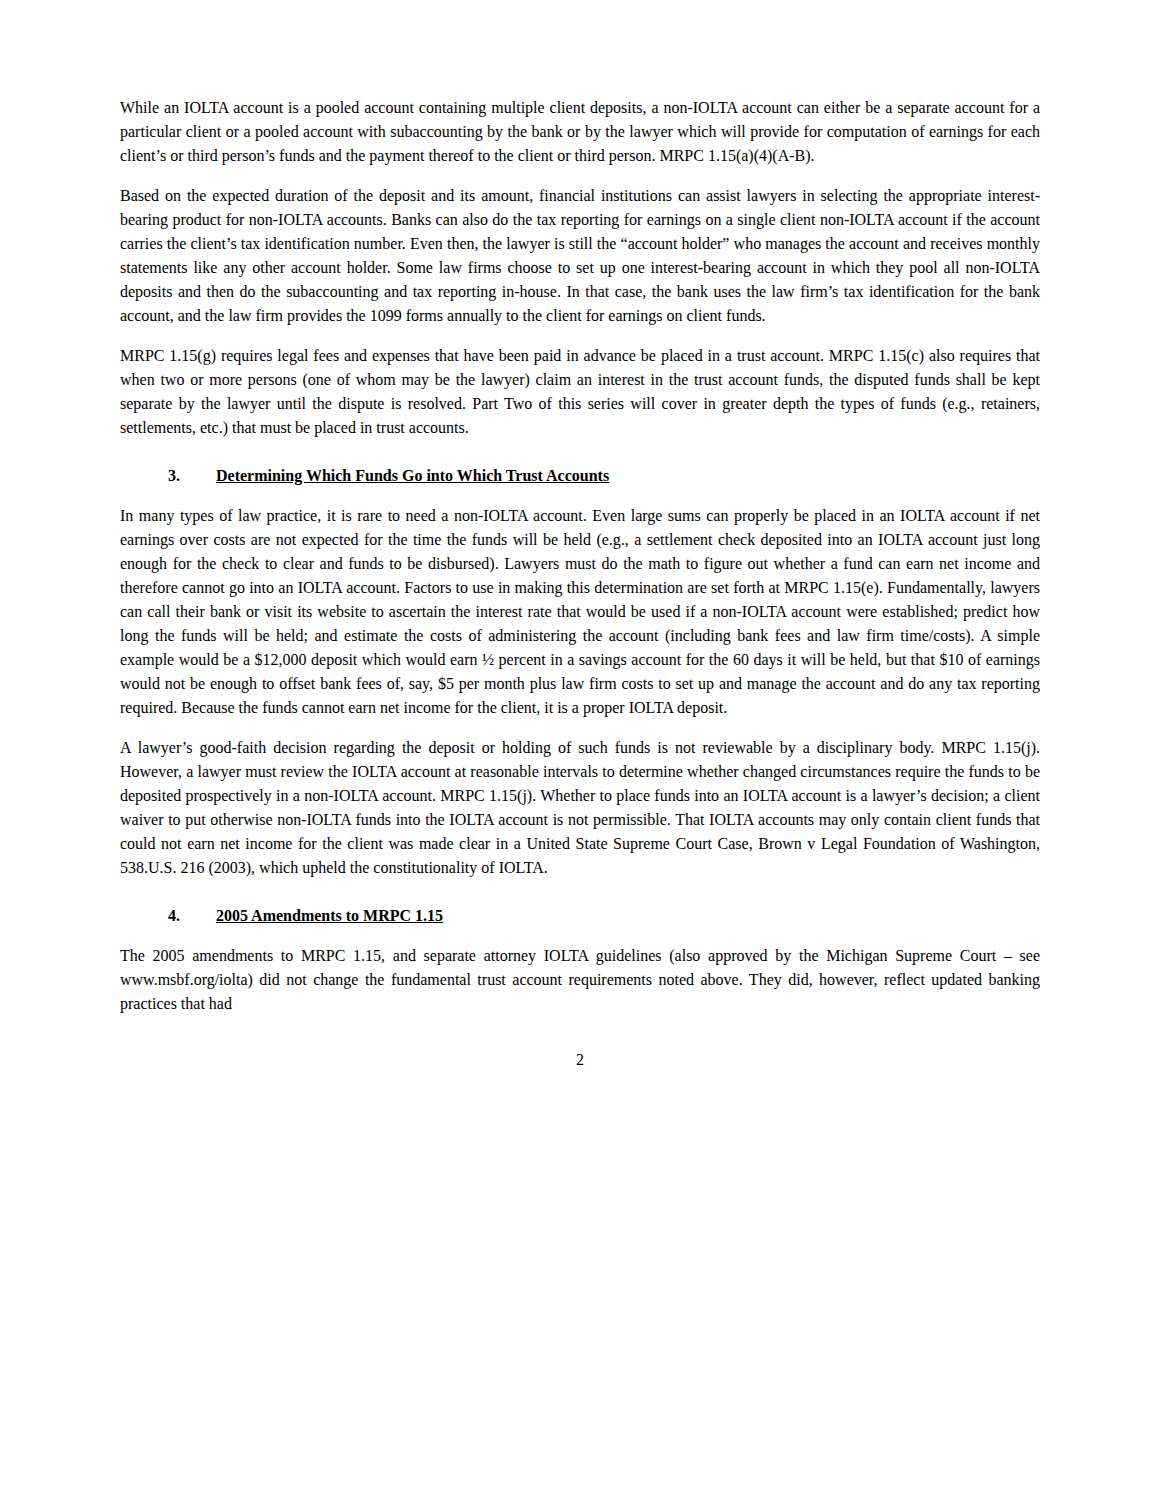While an IOLTA account is a pooled account containing multiple client deposits, a non-IOLTA account can either be a separate account for a particular client or a pooled account with subaccounting by the bank or by the lawyer which will provide for computation of earnings for each client’s or third person’s funds and the payment thereof to the client or third person. MRPC 1.15(a)(4)(A-B).
Based on the expected duration of the deposit and its amount, financial institutions can assist lawyers in selecting the appropriate interest-bearing product for non-IOLTA accounts. Banks can also do the tax reporting for earnings on a single client non-IOLTA account if the account carries the client’s tax identification number. Even then, the lawyer is still the “account holder” who manages the account and receives monthly statements like any other account holder. Some law firms choose to set up one interest-bearing account in which they pool all non-IOLTA deposits and then do the subaccounting and tax reporting in-house. In that case, the bank uses the law firm’s tax identification for the bank account, and the law firm provides the 1099 forms annually to the client for earnings on client funds.
MRPC 1.15(g) requires legal fees and expenses that have been paid in advance be placed in a trust account. MRPC 1.15(c) also requires that when two or more persons (one of whom may be the lawyer) claim an interest in the trust account funds, the disputed funds shall be kept separate by the lawyer until the dispute is resolved. Part Two of this series will cover in greater depth the types of funds (e.g., retainers, settlements, etc.) that must be placed in trust accounts.
3. Determining Which Funds Go into Which Trust Accounts
In many types of law practice, it is rare to need a non-IOLTA account. Even large sums can properly be placed in an IOLTA account if net earnings over costs are not expected for the time the funds will be held (e.g., a settlement check deposited into an IOLTA account just long enough for the check to clear and funds to be disbursed). Lawyers must do the math to figure out whether a fund can earn net income and therefore cannot go into an IOLTA account. Factors to use in making this determination are set forth at MRPC 1.15(e). Fundamentally, lawyers can call their bank or visit its website to ascertain the interest rate that would be used if a non-IOLTA account were established; predict how long the funds will be held; and estimate the costs of administering the account (including bank fees and law firm time/costs). A simple example would be a $12,000 deposit which would earn ½ percent in a savings account for the 60 days it will be held, but that $10 of earnings would not be enough to offset bank fees of, say, $5 per month plus law firm costs to set up and manage the account and do any tax reporting required. Because the funds cannot earn net income for the client, it is a proper IOLTA deposit.
A lawyer’s good-faith decision regarding the deposit or holding of such funds is not reviewable by a disciplinary body. MRPC 1.15(j). However, a lawyer must review the IOLTA account at reasonable intervals to determine whether changed circumstances require the funds to be deposited prospectively in a non-IOLTA account. MRPC 1.15(j). Whether to place funds into an IOLTA account is a lawyer’s decision; a client waiver to put otherwise non-IOLTA funds into the IOLTA account is not permissible. That IOLTA accounts may only contain client funds that could not earn net income for the client was made clear in a United State Supreme Court Case, Brown v Legal Foundation of Washington, 538.U.S. 216 (2003), which upheld the constitutionality of IOLTA.
4. 2005 Amendments to MRPC 1.15
The 2005 amendments to MRPC 1.15, and separate attorney IOLTA guidelines (also approved by the Michigan Supreme Court – see www.msbf.org/iolta) did not change the fundamental trust account requirements noted above. They did, however, reflect updated banking practices that had
2